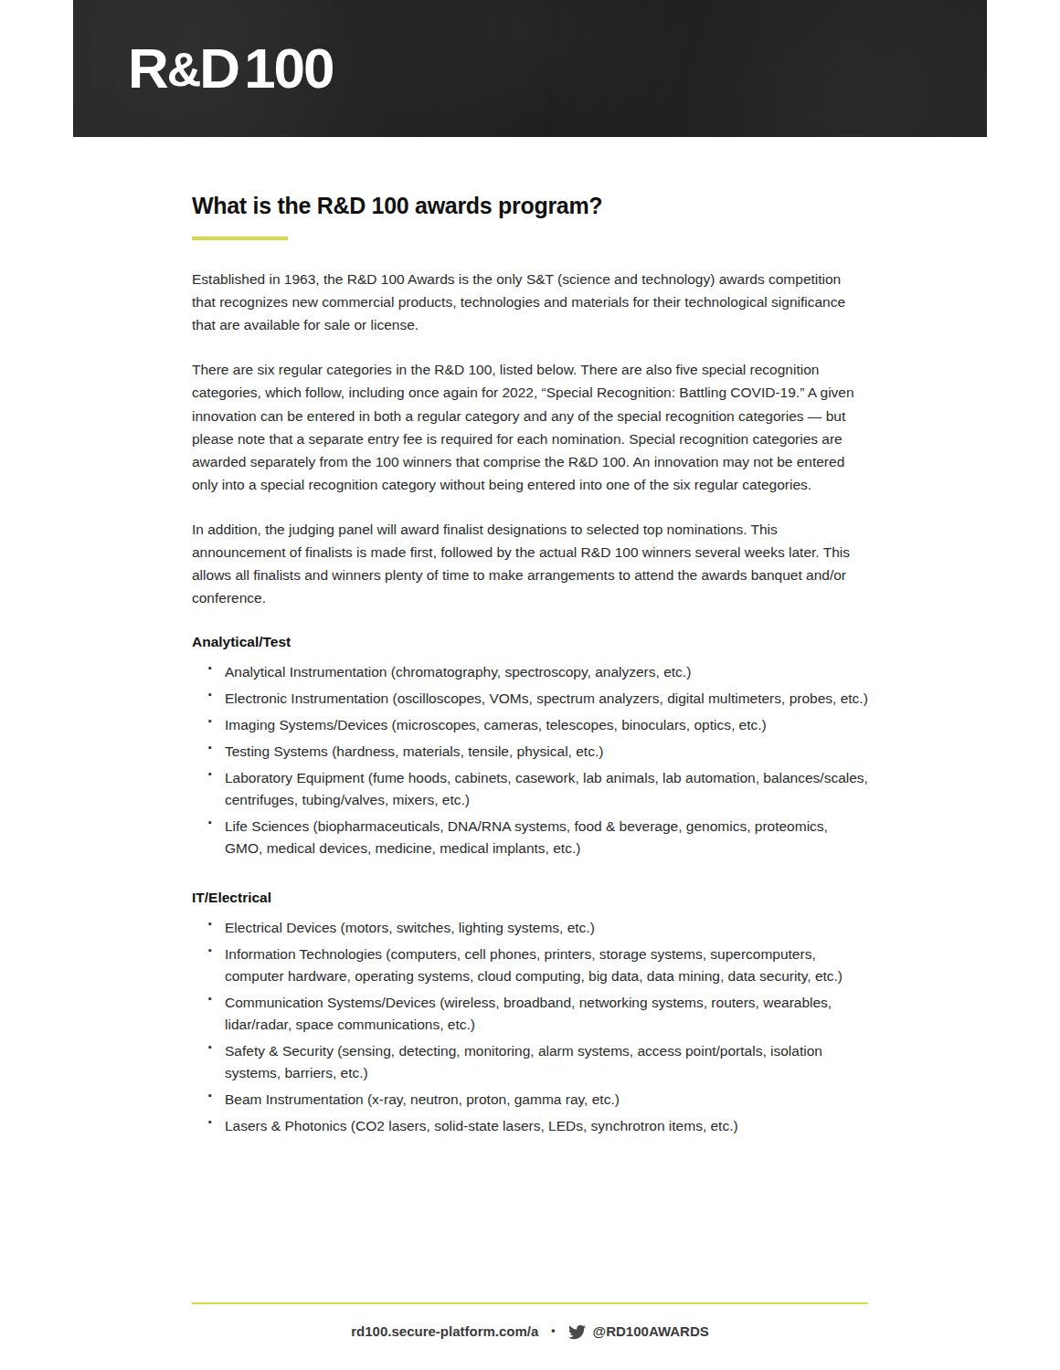R&D100
What is the R&D 100 awards program?
Established in 1963, the R&D 100 Awards is the only S&T (science and technology) awards competition that recognizes new commercial products, technologies and materials for their technological significance that are available for sale or license.
There are six regular categories in the R&D 100, listed below. There are also five special recognition categories, which follow, including once again for 2022, “Special Recognition: Battling COVID-19.” A given innovation can be entered in both a regular category and any of the special recognition categories — but please note that a separate entry fee is required for each nomination. Special recognition categories are awarded separately from the 100 winners that comprise the R&D 100. An innovation may not be entered only into a special recognition category without being entered into one of the six regular categories.
In addition, the judging panel will award finalist designations to selected top nominations. This announcement of finalists is made first, followed by the actual R&D 100 winners several weeks later. This allows all finalists and winners plenty of time to make arrangements to attend the awards banquet and/or conference.
Analytical/Test
Analytical Instrumentation (chromatography, spectroscopy, analyzers, etc.)
Electronic Instrumentation (oscilloscopes, VOMs, spectrum analyzers, digital multimeters, probes, etc.)
Imaging Systems/Devices (microscopes, cameras, telescopes, binoculars, optics, etc.)
Testing Systems (hardness, materials, tensile, physical, etc.)
Laboratory Equipment (fume hoods, cabinets, casework, lab animals, lab automation, balances/scales, centrifuges, tubing/valves, mixers, etc.)
Life Sciences (biopharmaceuticals, DNA/RNA systems, food & beverage, genomics, proteomics, GMO, medical devices, medicine, medical implants, etc.)
IT/Electrical
Electrical Devices (motors, switches, lighting systems, etc.)
Information Technologies (computers, cell phones, printers, storage systems, supercomputers, computer hardware, operating systems, cloud computing, big data, data mining, data security, etc.)
Communication Systems/Devices (wireless, broadband, networking systems, routers, wearables, lidar/radar, space communications, etc.)
Safety & Security (sensing, detecting, monitoring, alarm systems, access point/portals, isolation systems, barriers, etc.)
Beam Instrumentation (x-ray, neutron, proton, gamma ray, etc.)
Lasers & Photonics (CO2 lasers, solid-state lasers, LEDs, synchrotron items, etc.)
rd100.secure-platform.com/a • @RD100AWARDS